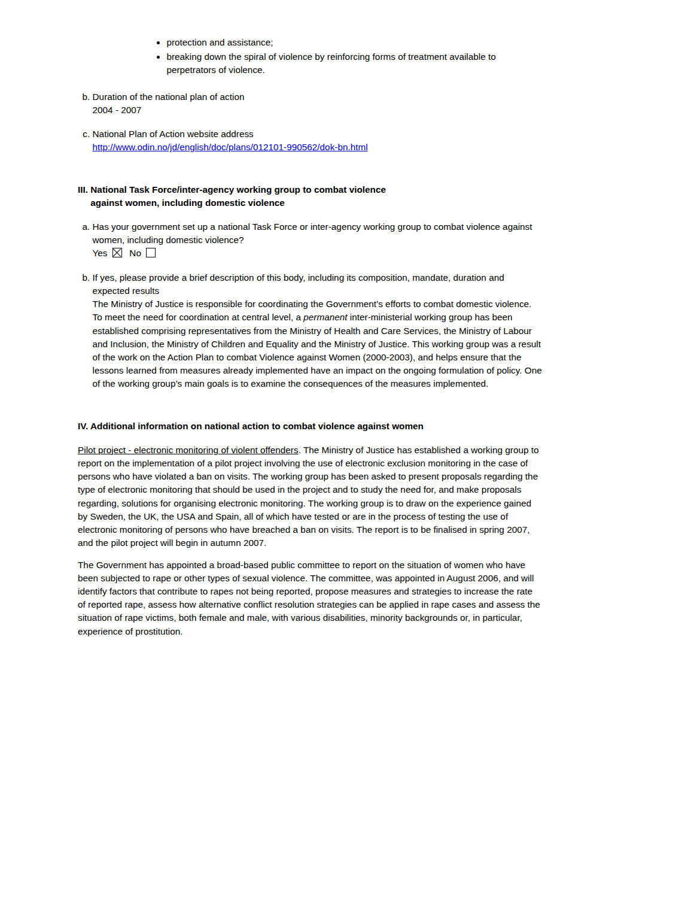protection and assistance;
breaking down the spiral of violence by reinforcing forms of treatment available to perpetrators of violence.
Duration of the national plan of action
2004 - 2007
National Plan of Action website address
http://www.odin.no/jd/english/doc/plans/012101-990562/dok-bn.html
III. National Task Force/inter-agency working group to combat violence
against women, including domestic violence
Has your government set up a national Task Force or inter-agency working group to combat violence against women, including domestic violence?
Yes No
If yes, please provide a brief description of this body, including its composition, mandate, duration and expected results
The Ministry of Justice is responsible for coordinating the Government’s efforts to combat domestic violence. To meet the need for coordination at central level, a permanent inter-ministerial working group has been established comprising representatives from the Ministry of Health and Care Services, the Ministry of Labour and Inclusion, the Ministry of Children and Equality and the Ministry of Justice. This working group was a result of the work on the Action Plan to combat Violence against Women (2000-2003), and helps ensure that the lessons learned from measures already implemented have an impact on the ongoing formulation of policy. One of the working group’s main goals is to examine the consequences of the measures implemented.
IV. Additional information on national action to combat violence against women
Pilot project - electronic monitoring of violent offenders. The Ministry of Justice has established a working group to report on the implementation of a pilot project involving the use of electronic exclusion monitoring in the case of persons who have violated a ban on visits. The working group has been asked to present proposals regarding the type of electronic monitoring that should be used in the project and to study the need for, and make proposals regarding, solutions for organising electronic monitoring. The working group is to draw on the experience gained by Sweden, the UK, the USA and Spain, all of which have tested or are in the process of testing the use of electronic monitoring of persons who have breached a ban on visits. The report is to be finalised in spring 2007, and the pilot project will begin in autumn 2007.
The Government has appointed a broad-based public committee to report on the situation of women who have been subjected to rape or other types of sexual violence. The committee, was appointed in August 2006, and will identify factors that contribute to rapes not being reported, propose measures and strategies to increase the rate of reported rape, assess how alternative conflict resolution strategies can be applied in rape cases and assess the situation of rape victims, both female and male, with various disabilities, minority backgrounds or, in particular, experience of prostitution.